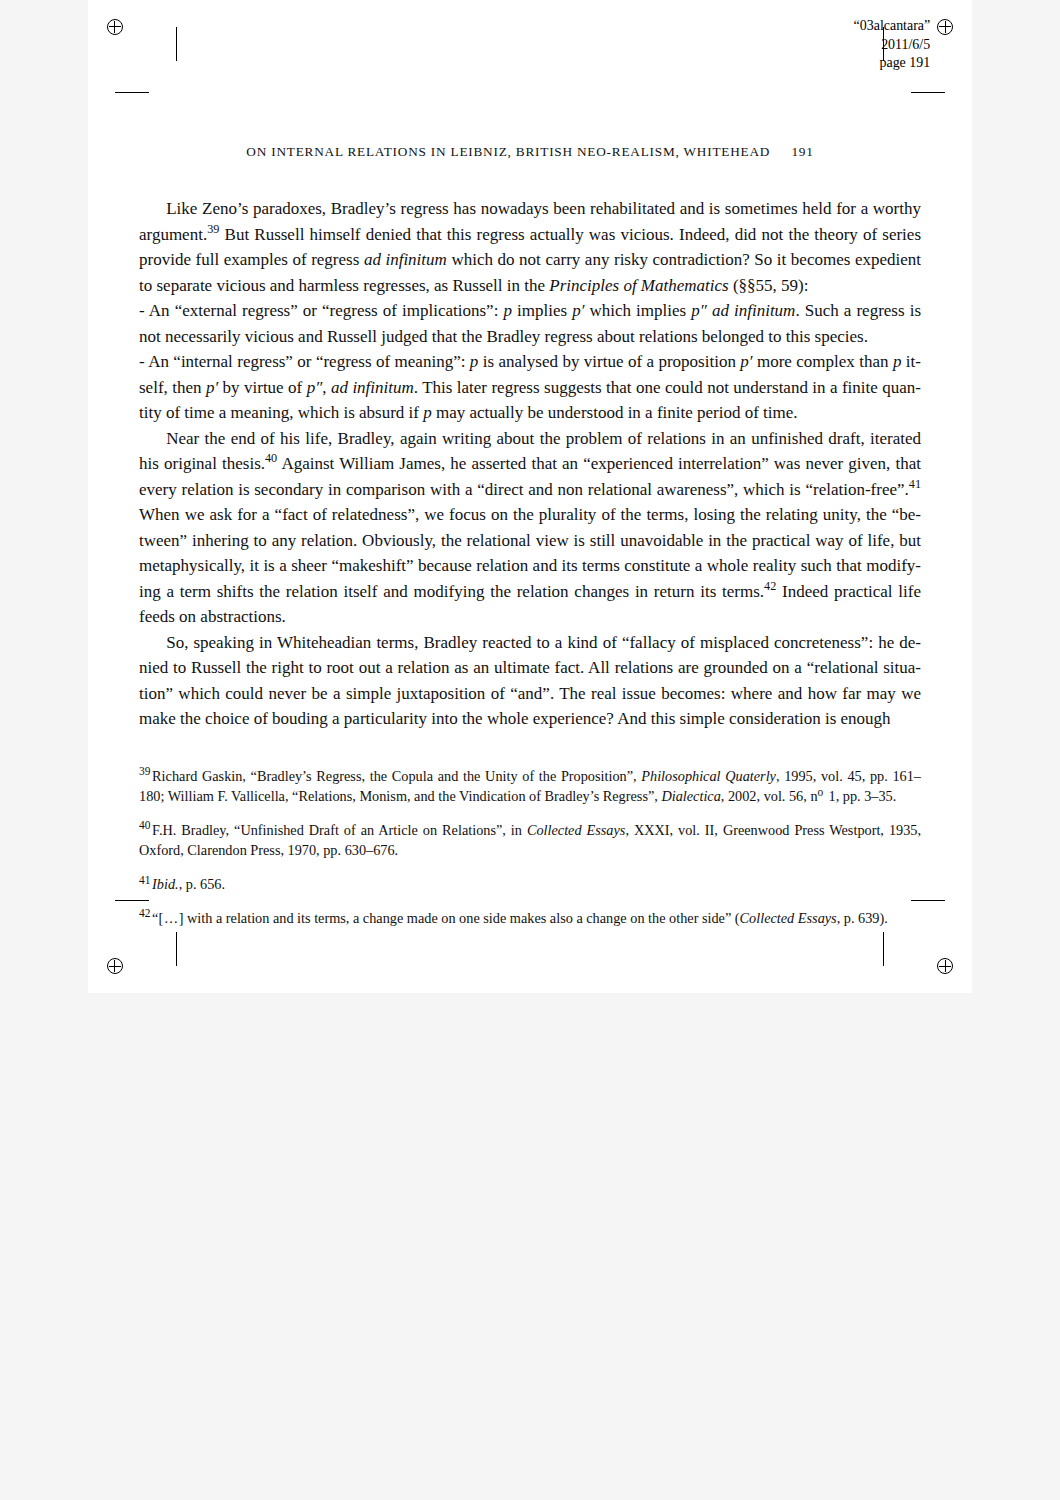“03alcantara” 2011/6/5 page 191
On internal relations in Leibniz, British neo-realism, Whitehead191
Like Zeno’s paradoxes, Bradley’s regress has nowadays been rehabilitated and is sometimes held for a worthy argument.39 But Russell himself denied that this regress actually was vicious. Indeed, did not the theory of series provide full examples of regress ad infinitum which do not carry any risky contradiction? So it becomes expedient to separate vicious and harmless regresses, as Russell in the Principles of Mathematics (§§55, 59):
- An “external regress” or “regress of implications”: p implies p′ which implies p″ ad infinitum. Such a regress is not necessarily vicious and Russell judged that the Bradley regress about relations belonged to this species.
- An “internal regress” or “regress of meaning”: p is analysed by virtue of a proposition p′ more complex than p itself, then p′ by virtue of p″, ad infinitum. This later regress suggests that one could not understand in a finite quantity of time a meaning, which is absurd if p may actually be understood in a finite period of time.
Near the end of his life, Bradley, again writing about the problem of relations in an unfinished draft, iterated his original thesis.40 Against William James, he asserted that an “experienced interrelation” was never given, that every relation is secondary in comparison with a “direct and non relational awareness”, which is “relation-free”.41 When we ask for a “fact of relatedness”, we focus on the plurality of the terms, losing the relating unity, the “between” inhering to any relation. Obviously, the relational view is still unavoidable in the practical way of life, but metaphysically, it is a sheer “makeshift” because relation and its terms constitute a whole reality such that modifying a term shifts the relation itself and modifying the relation changes in return its terms.42 Indeed practical life feeds on abstractions.
So, speaking in Whiteheadian terms, Bradley reacted to a kind of “fallacy of misplaced concreteness”: he denied to Russell the right to root out a relation as an ultimate fact. All relations are grounded on a “relational situation” which could never be a simple juxtaposition of “and”. The real issue becomes: where and how far may we make the choice of bouding a particularity into the whole experience? And this simple consideration is enough
39Richard Gaskin, “Bradley’s Regress, the Copula and the Unity of the Proposition”, Philosophical Quaterly, 1995, vol. 45, pp. 161–180; William F. Vallicella, “Relations, Monism, and the Vindication of Bradley’s Regress”, Dialectica, 2002, vol. 56, no 1, pp. 3–35.
40F.H. Bradley, “Unfinished Draft of an Article on Relations”, in Collected Essays, XXXI, vol. II, Greenwood Press Westport, 1935, Oxford, Clarendon Press, 1970, pp. 630–676.
41Ibid., p. 656.
42“[ . . . ] with a relation and its terms, a change made on one side makes also a change on the other side” (Collected Essays, p. 639).